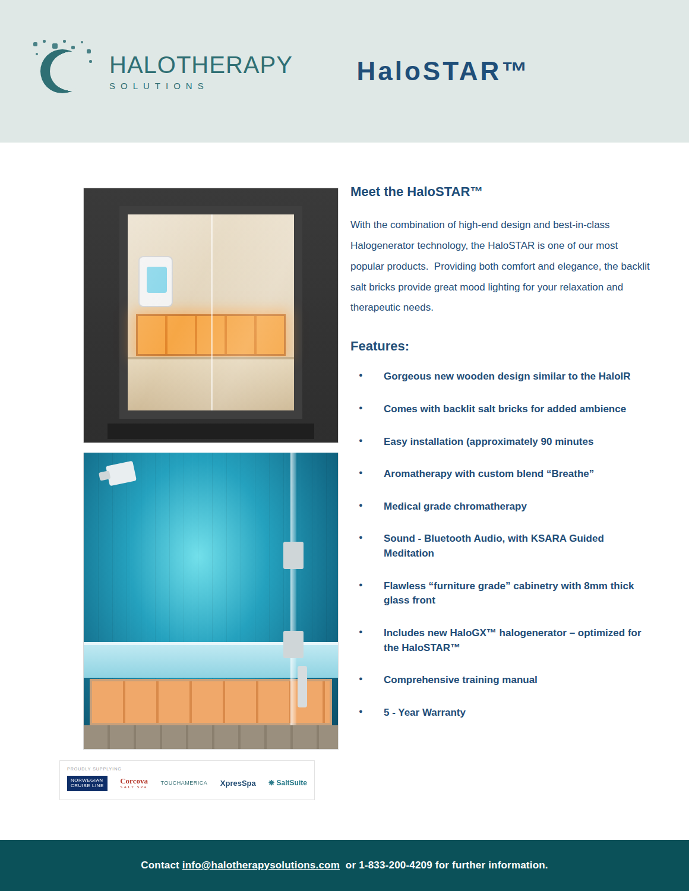HALOTHERAPY
SOLUTIONS
HaloSTAR™
Proudly supplying
NORWEGIAN
CRUISE LINE
CorcovaSALT SPA
TOUCHAMERICA
XpresSpa
SaltSuite
Meet the HaloSTAR™
With the combination of high-end design and best-in-class Halogenerator technology, the HaloSTAR is one of our most popular products. Providing both comfort and elegance, the backlit salt bricks provide great mood lighting for your relaxation and therapeutic needs.
Features:
Gorgeous new wooden design similar to the HaloIR
Comes with backlit salt bricks for added ambience
Easy installation (approximately 90 minutes
Aromatherapy with custom blend “Breathe”
Medical grade chromatherapy
Sound - Bluetooth Audio, with KSARA Guided Meditation
Flawless “furniture grade” cabinetry with 8mm thick glass front
Includes new HaloGX™ halogenerator – optimized for the HaloSTAR™
Comprehensive training manual
5 - Year Warranty
Contact info@halotherapysolutions.com or 1-833-200-4209 for further information.